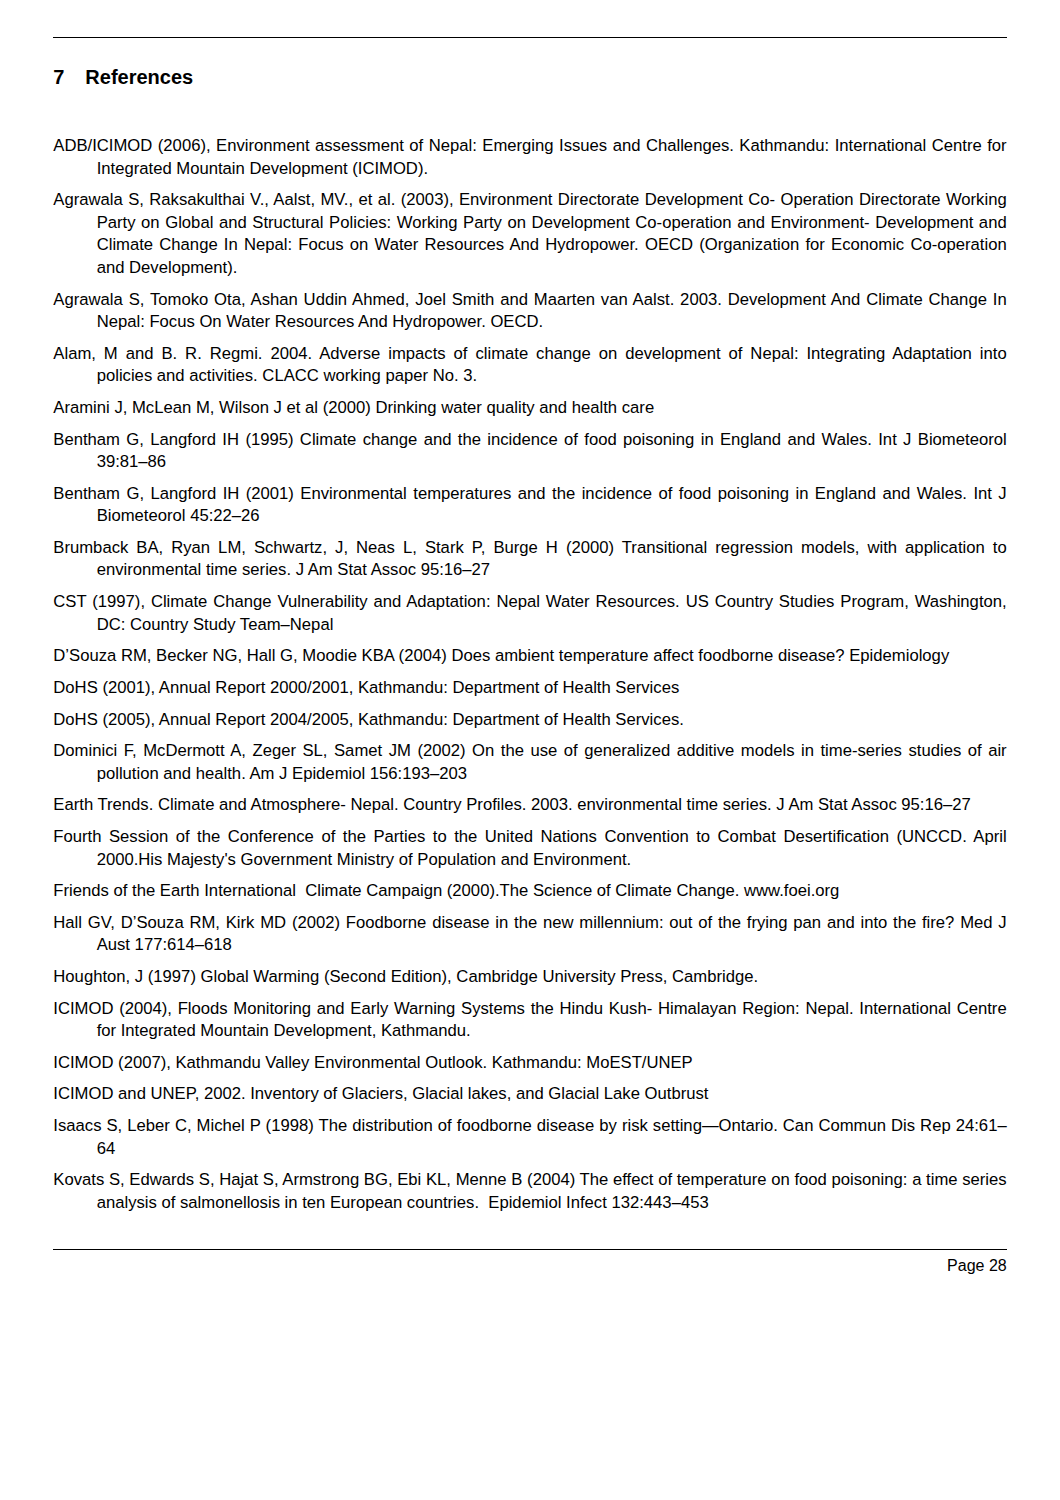7 References
ADB/ICIMOD (2006), Environment assessment of Nepal: Emerging Issues and Challenges. Kathmandu: International Centre for Integrated Mountain Development (ICIMOD).
Agrawala S, Raksakulthai V., Aalst, MV., et al. (2003), Environment Directorate Development Co- Operation Directorate Working Party on Global and Structural Policies: Working Party on Development Co-operation and Environment- Development and Climate Change In Nepal: Focus on Water Resources And Hydropower. OECD (Organization for Economic Co-operation and Development).
Agrawala S, Tomoko Ota, Ashan Uddin Ahmed, Joel Smith and Maarten van Aalst. 2003. Development And Climate Change In Nepal: Focus On Water Resources And Hydropower. OECD.
Alam, M and B. R. Regmi. 2004. Adverse impacts of climate change on development of Nepal: Integrating Adaptation into policies and activities. CLACC working paper No. 3.
Aramini J, McLean M, Wilson J et al (2000) Drinking water quality and health care
Bentham G, Langford IH (1995) Climate change and the incidence of food poisoning in England and Wales. Int J Biometeorol 39:81–86
Bentham G, Langford IH (2001) Environmental temperatures and the incidence of food poisoning in England and Wales. Int J Biometeorol 45:22–26
Brumback BA, Ryan LM, Schwartz, J, Neas L, Stark P, Burge H (2000) Transitional regression models, with application to environmental time series. J Am Stat Assoc 95:16–27
CST (1997), Climate Change Vulnerability and Adaptation: Nepal Water Resources. US Country Studies Program, Washington, DC: Country Study Team–Nepal
D’Souza RM, Becker NG, Hall G, Moodie KBA (2004) Does ambient temperature affect foodborne disease? Epidemiology
DoHS (2001), Annual Report 2000/2001, Kathmandu: Department of Health Services
DoHS (2005), Annual Report 2004/2005, Kathmandu: Department of Health Services.
Dominici F, McDermott A, Zeger SL, Samet JM (2002) On the use of generalized additive models in time-series studies of air pollution and health. Am J Epidemiol 156:193–203
Earth Trends. Climate and Atmosphere- Nepal. Country Profiles. 2003. environmental time series. J Am Stat Assoc 95:16–27
Fourth Session of the Conference of the Parties to the United Nations Convention to Combat Desertification (UNCCD. April 2000.His Majesty's Government Ministry of Population and Environment.
Friends of the Earth International Climate Campaign (2000).The Science of Climate Change. www.foei.org
Hall GV, D’Souza RM, Kirk MD (2002) Foodborne disease in the new millennium: out of the frying pan and into the fire? Med J Aust 177:614–618
Houghton, J (1997) Global Warming (Second Edition), Cambridge University Press, Cambridge.
ICIMOD (2004), Floods Monitoring and Early Warning Systems the Hindu Kush- Himalayan Region: Nepal. International Centre for Integrated Mountain Development, Kathmandu.
ICIMOD (2007), Kathmandu Valley Environmental Outlook. Kathmandu: MoEST/UNEP
ICIMOD and UNEP, 2002. Inventory of Glaciers, Glacial lakes, and Glacial Lake Outbrust
Isaacs S, Leber C, Michel P (1998) The distribution of foodborne disease by risk setting—Ontario. Can Commun Dis Rep 24:61–64
Kovats S, Edwards S, Hajat S, Armstrong BG, Ebi KL, Menne B (2004) The effect of temperature on food poisoning: a time series analysis of salmonellosis in ten European countries. Epidemiol Infect 132:443–453
Page 28